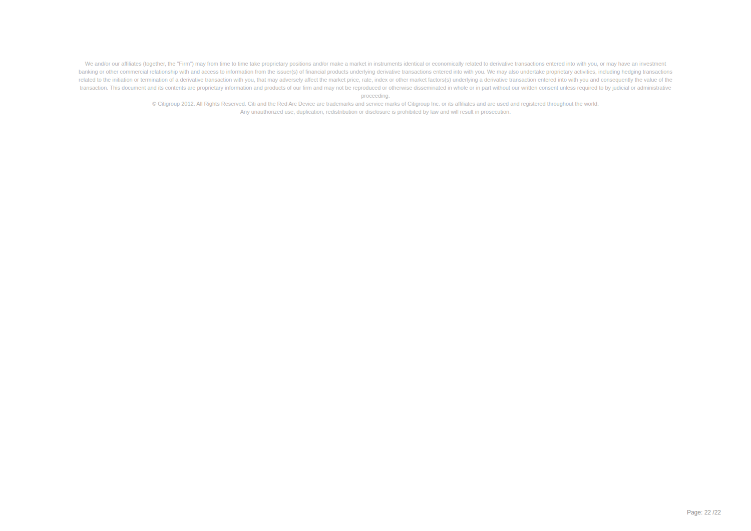We and/or our affiliates (together, the "Firm") may from time to time take proprietary positions and/or make a market in instruments identical or economically related to derivative transactions entered into with you, or may have an investment banking or other commercial relationship with and access to information from the issuer(s) of financial products underlying derivative transactions entered into with you. We may also undertake proprietary activities, including hedging transactions related to the initiation or termination of a derivative transaction with you, that may adversely affect the market price, rate, index or other market factors(s) underlying a derivative transaction entered into with you and consequently the value of the transaction. This document and its contents are proprietary information and products of our firm and may not be reproduced or otherwise disseminated in whole or in part without our written consent unless required to by judicial or administrative proceeding.
© Citigroup 2012. All Rights Reserved. Citi and the Red Arc Device are trademarks and service marks of Citigroup Inc. or its affiliates and are used and registered throughout the world.
Any unauthorized use, duplication, redistribution or disclosure is prohibited by law and will result in prosecution.
Page: 22 /22